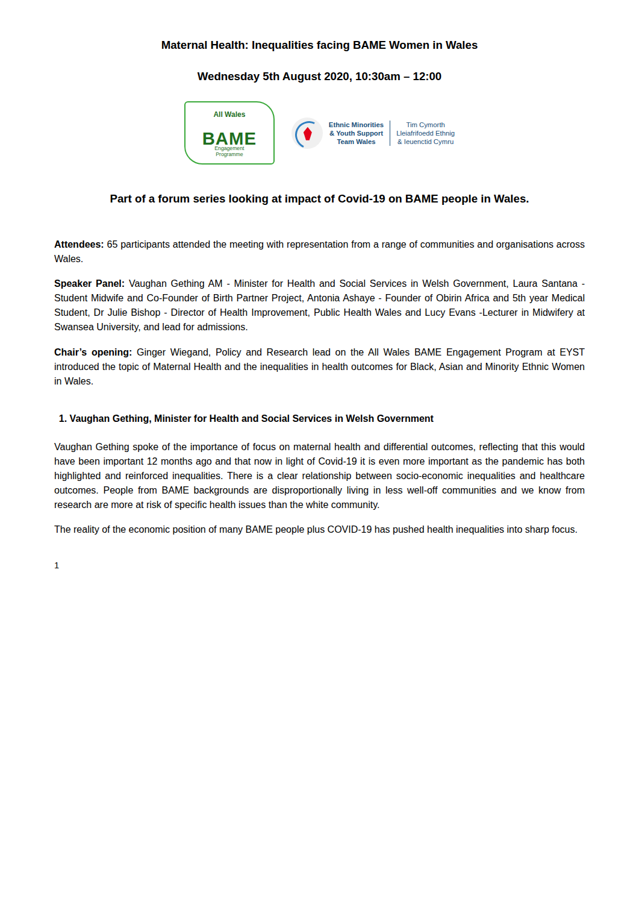Maternal Health: Inequalities facing BAME Women in Wales Wednesday 5th August 2020, 10:30am – 12:00
All Wales
BAME
Engagement
Programme
Ethnic Minorities
& Youth Support
Team Wales
Tim Cymorth
Lleiafrifoedd Ethnig
& Ieuenctid Cymru
Part of a forum series looking at impact of Covid-19 on BAME people in Wales.
Attendees: 65 participants attended the meeting with representation from a range of communities and organisations across Wales.
Speaker Panel: Vaughan Gething AM - Minister for Health and Social Services in Welsh Government, Laura Santana - Student Midwife and Co-Founder of Birth Partner Project, Antonia Ashaye - Founder of Obirin Africa and 5th year Medical Student, Dr Julie Bishop - Director of Health Improvement, Public Health Wales and Lucy Evans -Lecturer in Midwifery at Swansea University, and lead for admissions.
Chair’s opening: Ginger Wiegand, Policy and Research lead on the All Wales BAME Engagement Program at EYST introduced the topic of Maternal Health and the inequalities in health outcomes for Black, Asian and Minority Ethnic Women in Wales.
Vaughan Gething, Minister for Health and Social Services in Welsh Government
Vaughan Gething spoke of the importance of focus on maternal health and differential outcomes, reflecting that this would have been important 12 months ago and that now in light of Covid-19 it is even more important as the pandemic has both highlighted and reinforced inequalities. There is a clear relationship between socio-economic inequalities and healthcare outcomes. People from BAME backgrounds are disproportionally living in less well-off communities and we know from research are more at risk of specific health issues than the white community.
The reality of the economic position of many BAME people plus COVID-19 has pushed health inequalities into sharp focus.
1